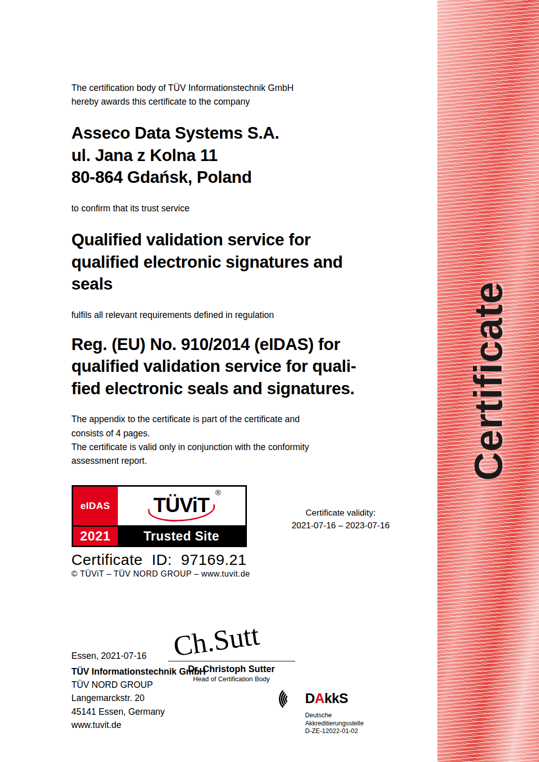Certificate
The certification body of TÜV Informationstechnik GmbH
hereby awards this certificate to the company
Asseco Data Systems S.A.
ul. Jana z Kolna 11
80-864 Gdańsk, Poland
to confirm that its trust service
Qualified validation service for
qualified electronic signatures and
seals
fulfils all relevant requirements defined in regulation
Reg. (EU) No. 910/2014 (eIDAS) for
qualified validation service for quali-
fied electronic seals and signatures.
The appendix to the certificate is part of the certificate and
consists of 4 pages.
The certificate is valid only in conjunction with the conformity
assessment report.
23
eIDAS
TÜViT®
2021
Trusted Site
Certificate validity:
2021-07-16 – 2023-07-16
Certificate ID: 97169.21
© TÜViT – TÜV NORD GROUP – www.tuvit.de
Ch.Sutt
Essen, 2021-07-16
Dr. Christoph Sutter
Head of Certification Body
TÜV Informationstechnik GmbH
TÜV NORD GROUP
Langemarckstr. 20
45141 Essen, Germany
www.tuvit.de
DAkkS
Deutsche
Akkreditierungsstelle
D-ZE-12022-01-02